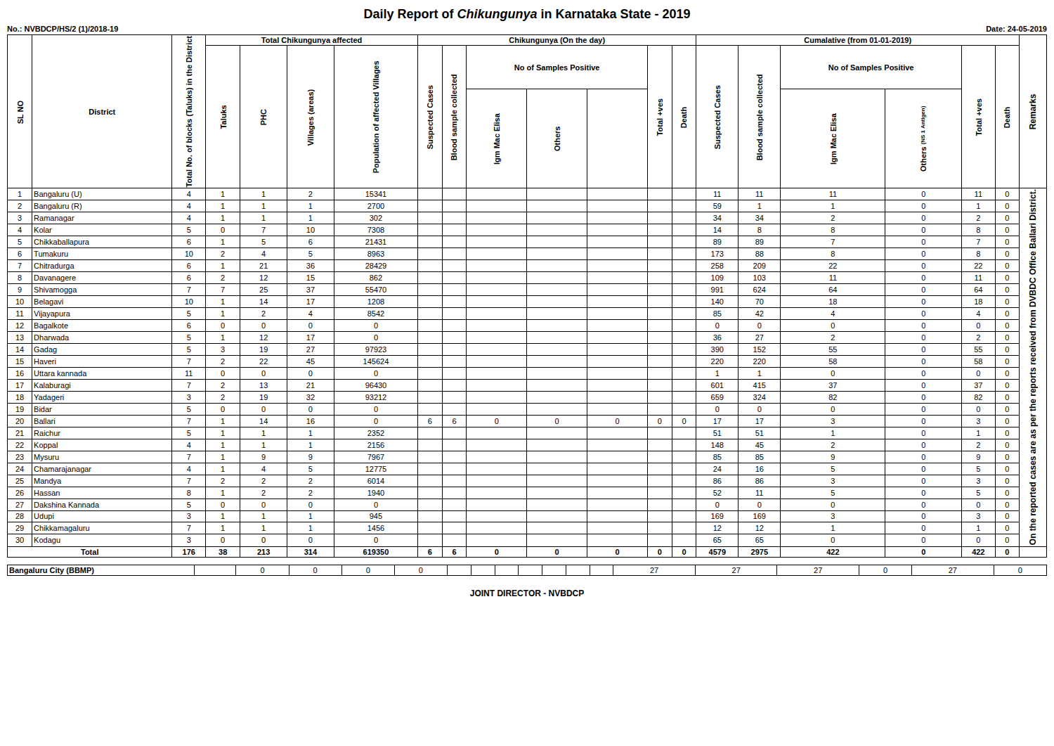Daily Report of Chikungunya in Karnataka State - 2019
No.: NVBDCP/HS/2 (1)/2018-19 Date: 24-05-2019
| SL NO | District | Total No. of blocks (Taluks) in the District | Total Chikungunya affected | Chikungunya (On the day) | Cumalative (from 01-01-2019) | Remarks |
| --- | --- | --- | --- | --- | --- | --- |
| Taluks | PHC | Villages (areas) | Population of affected Villages | Suspected Cases | Blood sample collected | No of Samples Positive | Total +ves | Death | Suspected Cases | Blood sample collected | No of Samples Positive | Total +ves | Death |
| Igm Mac Elisa | Others | | Igm Mac Elisa | Others (NS 1 Antigen) |
| 1 | Bangaluru (U) | 4 | 1 | 1 | 2 | 15341 | | | | | | | | 11 | 11 | 11 | 0 | 11 | 0 | On the reported cases are as per the reports received from DVBDC Office Ballari District. |
| 2 | Bangaluru (R) | 4 | 1 | 1 | 1 | 2700 | | | | | | | | 59 | 1 | 1 | 0 | 1 | 0 |
| 3 | Ramanagar | 4 | 1 | 1 | 1 | 302 | | | | | | | | 34 | 34 | 2 | 0 | 2 | 0 |
| 4 | Kolar | 5 | 0 | 7 | 10 | 7308 | | | | | | | | 14 | 8 | 8 | 0 | 8 | 0 |
| 5 | Chikkaballapura | 6 | 1 | 5 | 6 | 21431 | | | | | | | | 89 | 89 | 7 | 0 | 7 | 0 |
| 6 | Tumakuru | 10 | 2 | 4 | 5 | 8963 | | | | | | | | 173 | 88 | 8 | 0 | 8 | 0 |
| 7 | Chitradurga | 6 | 1 | 21 | 36 | 28429 | | | | | | | | 258 | 209 | 22 | 0 | 22 | 0 |
| 8 | Davanagere | 6 | 2 | 12 | 15 | 862 | | | | | | | | 109 | 103 | 11 | 0 | 11 | 0 |
| 9 | Shivamogga | 7 | 7 | 25 | 37 | 55470 | | | | | | | | 991 | 624 | 64 | 0 | 64 | 0 |
| 10 | Belagavi | 10 | 1 | 14 | 17 | 1208 | | | | | | | | 140 | 70 | 18 | 0 | 18 | 0 |
| 11 | Vijayapura | 5 | 1 | 2 | 4 | 8542 | | | | | | | | 85 | 42 | 4 | 0 | 4 | 0 |
| 12 | Bagalkote | 6 | 0 | 0 | 0 | 0 | | | | | | | | 0 | 0 | 0 | 0 | 0 | 0 |
| 13 | Dharwada | 5 | 1 | 12 | 17 | 0 | | | | | | | | 36 | 27 | 2 | 0 | 2 | 0 |
| 14 | Gadag | 5 | 3 | 19 | 27 | 97923 | | | | | | | | 390 | 152 | 55 | 0 | 55 | 0 |
| 15 | Haveri | 7 | 2 | 22 | 45 | 145624 | | | | | | | | 220 | 220 | 58 | 0 | 58 | 0 |
| 16 | Uttara kannada | 11 | 0 | 0 | 0 | 0 | | | | | | | | 1 | 1 | 0 | 0 | 0 | 0 |
| 17 | Kalaburagi | 7 | 2 | 13 | 21 | 96430 | | | | | | | | 601 | 415 | 37 | 0 | 37 | 0 |
| 18 | Yadageri | 3 | 2 | 19 | 32 | 93212 | | | | | | | | 659 | 324 | 82 | 0 | 82 | 0 |
| 19 | Bidar | 5 | 0 | 0 | 0 | 0 | | | | | | | | 0 | 0 | 0 | 0 | 0 | 0 |
| 20 | Ballari | 7 | 1 | 14 | 16 | 0 | 6 | 6 | 0 | 0 | 0 | 0 | 0 | 17 | 17 | 3 | 0 | 3 | 0 |
| 21 | Raichur | 5 | 1 | 1 | 1 | 2352 | | | | | | | | 51 | 51 | 1 | 0 | 1 | 0 |
| 22 | Koppal | 4 | 1 | 1 | 1 | 2156 | | | | | | | | 148 | 45 | 2 | 0 | 2 | 0 |
| 23 | Mysuru | 7 | 1 | 9 | 9 | 7967 | | | | | | | | 85 | 85 | 9 | 0 | 9 | 0 |
| 24 | Chamarajanagar | 4 | 1 | 4 | 5 | 12775 | | | | | | | | 24 | 16 | 5 | 0 | 5 | 0 |
| 25 | Mandya | 7 | 2 | 2 | 2 | 6014 | | | | | | | | 86 | 86 | 3 | 0 | 3 | 0 |
| 26 | Hassan | 8 | 1 | 2 | 2 | 1940 | | | | | | | | 52 | 11 | 5 | 0 | 5 | 0 |
| 27 | Dakshina Kannada | 5 | 0 | 0 | 0 | 0 | | | | | | | | 0 | 0 | 0 | 0 | 0 | 0 |
| 28 | Udupi | 3 | 1 | 1 | 1 | 945 | | | | | | | | 169 | 169 | 3 | 0 | 3 | 0 |
| 29 | Chikkamagaluru | 7 | 1 | 1 | 1 | 1456 | | | | | | | | 12 | 12 | 1 | 0 | 1 | 0 |
| 30 | Kodagu | 3 | 0 | 0 | 0 | 0 | | | | | | | | 65 | 65 | 0 | 0 | 0 | 0 |
| Total | 176 | 38 | 213 | 314 | 619350 | 6 | 6 | 0 | 0 | 0 | 0 | 0 | 4579 | 2975 | 422 | 0 | 422 | 0 | |
| Bangaluru City (BBMP) | | 0 | 0 | 0 | 0 | | | | | | | | 27 | 27 | 27 | 0 | 27 | 0 |
JOINT DIRECTOR - NVBDCP